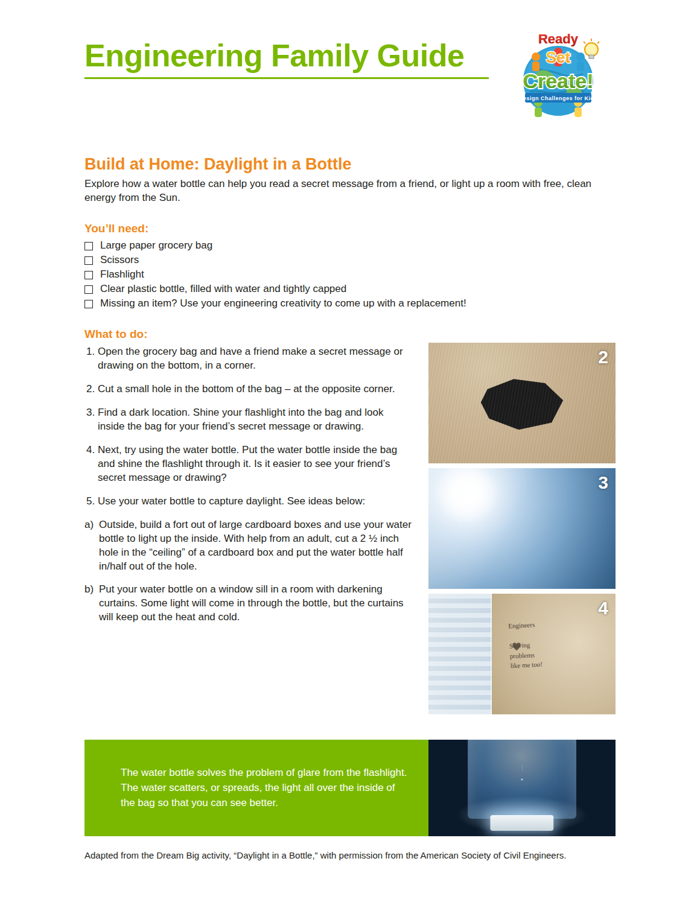Engineering Family Guide
Ready Ready Set Set Create! Create! Design Challenges for Kids
Build at Home: Daylight in a Bottle
Explore how a water bottle can help you read a secret message from a friend, or light up a room with free, clean energy from the Sun.
You’ll need:
Large paper grocery bag
Scissors
Flashlight
Clear plastic bottle, filled with water and tightly capped
Missing an item? Use your engineering creativity to come up with a replacement!
What to do:
Open the grocery bag and have a friend make a secret message or drawing on the bottom, in a corner.
Cut a small hole in the bottom of the bag – at the opposite corner.
Find a dark location. Shine your flashlight into the bag and look inside the bag for your friend’s secret message or drawing.
Next, try using the water bottle. Put the water bottle inside the bag and shine the flashlight through it. Is it easier to see your friend’s secret message or drawing?
Use your water bottle to capture daylight. See ideas below:
a) Outside, build a fort out of large cardboard boxes and use your water bottle to light up the inside. With help from an adult, cut a 2 ½ inch hole in the “ceiling” of a cardboard box and put the water bottle half in/half out of the hole.
b) Put your water bottle on a window sill in a room with darkening curtains. Some light will come in through the bottle, but the curtains will keep out the heat and cold.
2
3
4 Engineers
Solving
problems
like me too!
The water bottle solves the problem of glare from the flashlight. The water scatters, or spreads, the light all over the inside of the bag so that you can see better.
Adapted from the Dream Big activity, “Daylight in a Bottle,” with permission from the American Society of Civil Engineers.